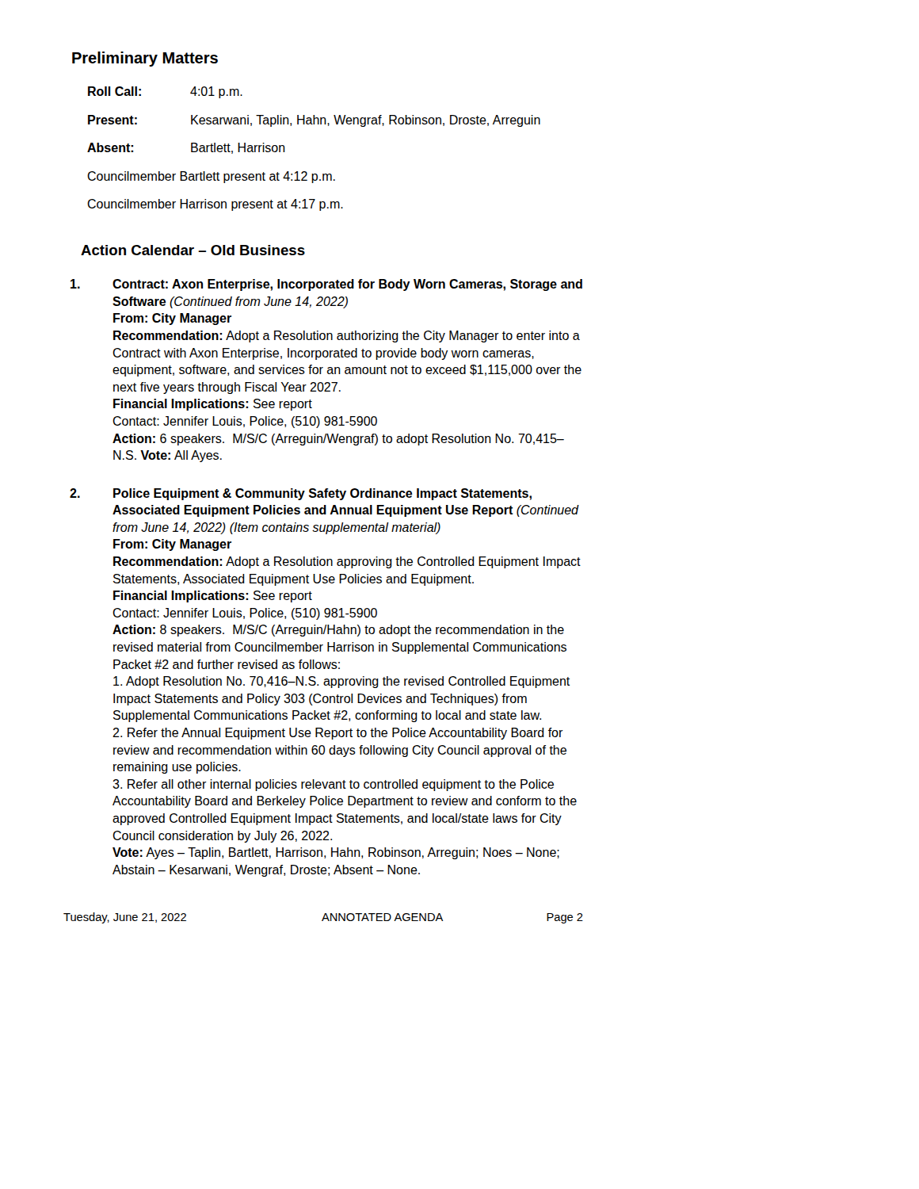Preliminary Matters
Roll Call:
4:01 p.m.
Present:
Kesarwani, Taplin, Hahn, Wengraf, Robinson, Droste, Arreguin
Absent:
Bartlett, Harrison
Councilmember Bartlett present at 4:12 p.m.
Councilmember Harrison present at 4:17 p.m.
Action Calendar – Old Business
1.
Contract: Axon Enterprise, Incorporated for Body Worn Cameras, Storage and Software (Continued from June 14, 2022)
From: City Manager
Recommendation: Adopt a Resolution authorizing the City Manager to enter into a Contract with Axon Enterprise, Incorporated to provide body worn cameras, equipment, software, and services for an amount not to exceed $1,115,000 over the next five years through Fiscal Year 2027.
Financial Implications: See report
Contact: Jennifer Louis, Police, (510) 981-5900
Action: 6 speakers. M/S/C (Arreguin/Wengraf) to adopt Resolution No. 70,415–N.S. Vote: All Ayes.
2.
Police Equipment & Community Safety Ordinance Impact Statements, Associated Equipment Policies and Annual Equipment Use Report (Continued from June 14, 2022) (Item contains supplemental material)
From: City Manager
Recommendation: Adopt a Resolution approving the Controlled Equipment Impact Statements, Associated Equipment Use Policies and Equipment.
Financial Implications: See report
Contact: Jennifer Louis, Police, (510) 981-5900
Action: 8 speakers. M/S/C (Arreguin/Hahn) to adopt the recommendation in the revised material from Councilmember Harrison in Supplemental Communications Packet #2 and further revised as follows:
1. Adopt Resolution No. 70,416–N.S. approving the revised Controlled Equipment Impact Statements and Policy 303 (Control Devices and Techniques) from Supplemental Communications Packet #2, conforming to local and state law.
2. Refer the Annual Equipment Use Report to the Police Accountability Board for review and recommendation within 60 days following City Council approval of the remaining use policies.
3. Refer all other internal policies relevant to controlled equipment to the Police Accountability Board and Berkeley Police Department to review and conform to the approved Controlled Equipment Impact Statements, and local/state laws for City Council consideration by July 26, 2022.
Vote: Ayes – Taplin, Bartlett, Harrison, Hahn, Robinson, Arreguin; Noes – None; Abstain – Kesarwani, Wengraf, Droste; Absent – None.
Tuesday, June 21, 2022
ANNOTATED AGENDA
Page 2